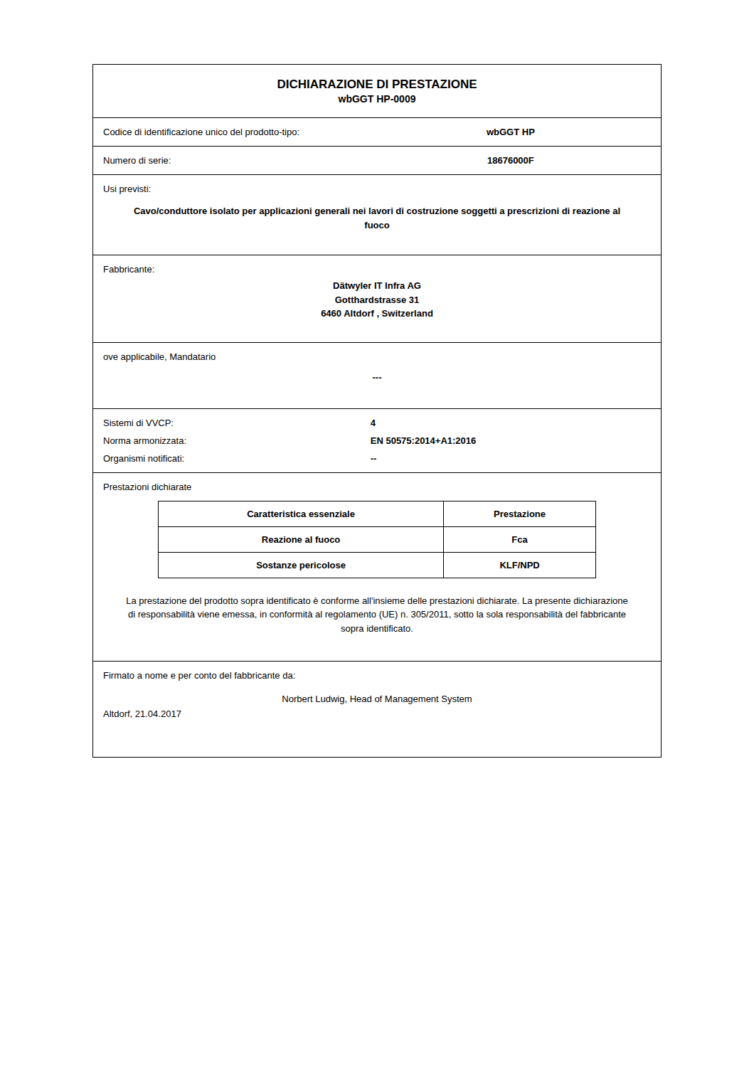DICHIARAZIONE DI PRESTAZIONE
wbGGT HP-0009
Codice di identificazione unico del prodotto-tipo:
wbGGT HP
Numero di serie:
18676000F
Usi previsti:
Cavo/conduttore isolato per applicazioni generali nei lavori di costruzione soggetti a prescrizioni di reazione al fuoco
Fabbricante:
Dätwyler IT Infra AG
Gotthardstrasse 31
6460 Altdorf , Switzerland
ove applicabile, Mandatario
---
Sistemi di VVCP:
4
Norma armonizzata:
EN 50575:2014+A1:2016
Organismi notificati:
--
Prestazioni dichiarate
| Caratteristica essenziale | Prestazione |
| --- | --- |
| Reazione al fuoco | Fca |
| Sostanze pericolose | KLF/NPD |
La prestazione del prodotto sopra identificato è conforme all'insieme delle prestazioni dichiarate. La presente dichiarazione di responsabilità viene emessa, in conformità al regolamento (UE) n. 305/2011, sotto la sola responsabilità del fabbricante sopra identificato.
Firmato a nome e per conto del fabbricante da:
Norbert Ludwig, Head of Management System
Altdorf, 21.04.2017